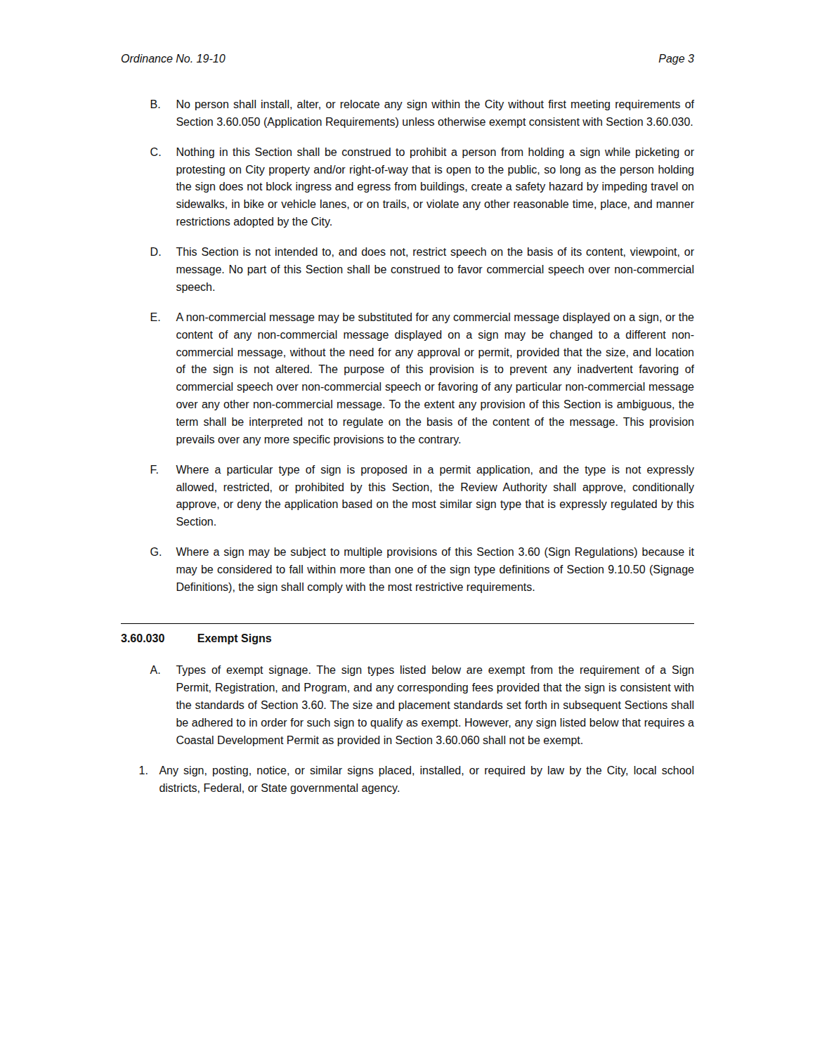Ordinance No. 19-10 Page 3
B. No person shall install, alter, or relocate any sign within the City without first meeting requirements of Section 3.60.050 (Application Requirements) unless otherwise exempt consistent with Section 3.60.030.
C. Nothing in this Section shall be construed to prohibit a person from holding a sign while picketing or protesting on City property and/or right-of-way that is open to the public, so long as the person holding the sign does not block ingress and egress from buildings, create a safety hazard by impeding travel on sidewalks, in bike or vehicle lanes, or on trails, or violate any other reasonable time, place, and manner restrictions adopted by the City.
D. This Section is not intended to, and does not, restrict speech on the basis of its content, viewpoint, or message. No part of this Section shall be construed to favor commercial speech over non-commercial speech.
E. A non-commercial message may be substituted for any commercial message displayed on a sign, or the content of any non-commercial message displayed on a sign may be changed to a different non-commercial message, without the need for any approval or permit, provided that the size, and location of the sign is not altered. The purpose of this provision is to prevent any inadvertent favoring of commercial speech over non-commercial speech or favoring of any particular non-commercial message over any other non-commercial message. To the extent any provision of this Section is ambiguous, the term shall be interpreted not to regulate on the basis of the content of the message. This provision prevails over any more specific provisions to the contrary.
F. Where a particular type of sign is proposed in a permit application, and the type is not expressly allowed, restricted, or prohibited by this Section, the Review Authority shall approve, conditionally approve, or deny the application based on the most similar sign type that is expressly regulated by this Section.
G. Where a sign may be subject to multiple provisions of this Section 3.60 (Sign Regulations) because it may be considered to fall within more than one of the sign type definitions of Section 9.10.50 (Signage Definitions), the sign shall comply with the most restrictive requirements.
3.60.030 Exempt Signs
A. Types of exempt signage. The sign types listed below are exempt from the requirement of a Sign Permit, Registration, and Program, and any corresponding fees provided that the sign is consistent with the standards of Section 3.60. The size and placement standards set forth in subsequent Sections shall be adhered to in order for such sign to qualify as exempt. However, any sign listed below that requires a Coastal Development Permit as provided in Section 3.60.060 shall not be exempt.
1. Any sign, posting, notice, or similar signs placed, installed, or required by law by the City, local school districts, Federal, or State governmental agency.